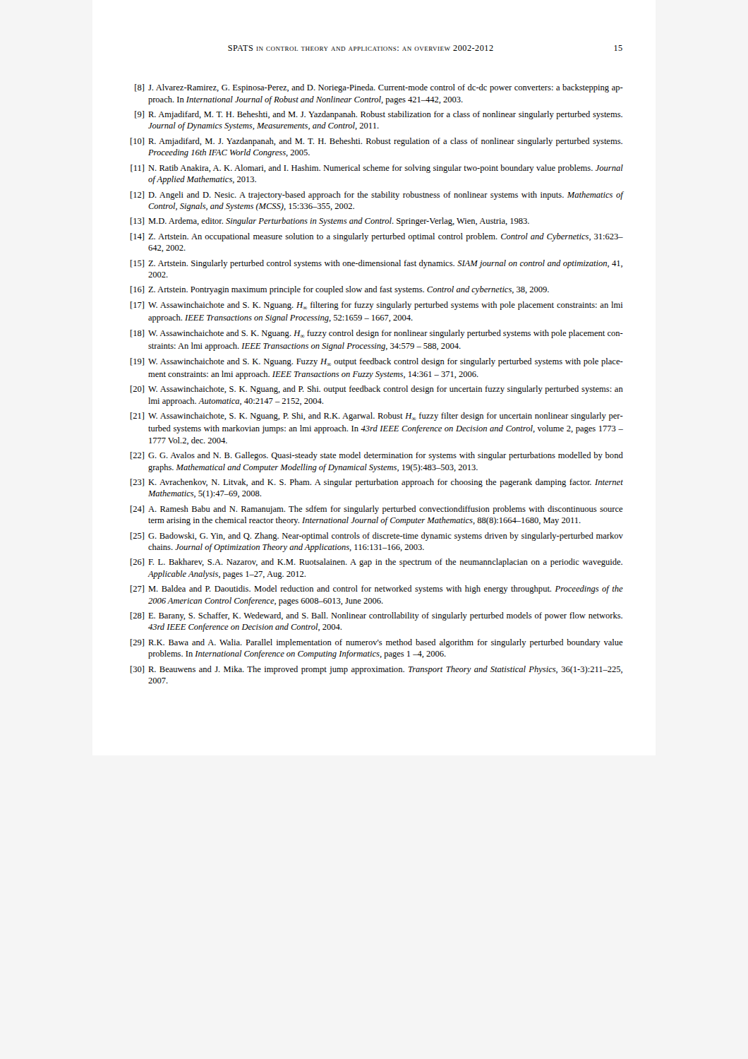SPATS in control theory and applications: an overview 2002-2012 15
[8] J. Alvarez-Ramirez, G. Espinosa-Perez, and D. Noriega-Pineda. Current-mode control of dc-dc power converters: a backstepping approach. In International Journal of Robust and Nonlinear Control, pages 421–442, 2003.
[9] R. Amjadifard, M. T. H. Beheshti, and M. J. Yazdanpanah. Robust stabilization for a class of nonlinear singularly perturbed systems. Journal of Dynamics Systems, Measurements, and Control, 2011.
[10] R. Amjadifard, M. J. Yazdanpanah, and M. T. H. Beheshti. Robust regulation of a class of nonlinear singularly perturbed systems. Proceeding 16th IFAC World Congress, 2005.
[11] N. Ratib Anakira, A. K. Alomari, and I. Hashim. Numerical scheme for solving singular two-point boundary value problems. Journal of Applied Mathematics, 2013.
[12] D. Angeli and D. Nesic. A trajectory-based approach for the stability robustness of nonlinear systems with inputs. Mathematics of Control, Signals, and Systems (MCSS), 15:336–355, 2002.
[13] M.D. Ardema, editor. Singular Perturbations in Systems and Control. Springer-Verlag, Wien, Austria, 1983.
[14] Z. Artstein. An occupational measure solution to a singularly perturbed optimal control problem. Control and Cybernetics, 31:623–642, 2002.
[15] Z. Artstein. Singularly perturbed control systems with one-dimensional fast dynamics. SIAM journal on control and optimization, 41, 2002.
[16] Z. Artstein. Pontryagin maximum principle for coupled slow and fast systems. Control and cybernetics, 38, 2009.
[17] W. Assawinchaichote and S. K. Nguang. H∞ filtering for fuzzy singularly perturbed systems with pole placement constraints: an lmi approach. IEEE Transactions on Signal Processing, 52:1659 – 1667, 2004.
[18] W. Assawinchaichote and S. K. Nguang. H∞ fuzzy control design for nonlinear singularly perturbed systems with pole placement constraints: An lmi approach. IEEE Transactions on Signal Processing, 34:579 – 588, 2004.
[19] W. Assawinchaichote and S. K. Nguang. Fuzzy H∞ output feedback control design for singularly perturbed systems with pole placement constraints: an lmi approach. IEEE Transactions on Fuzzy Systems, 14:361 – 371, 2006.
[20] W. Assawinchaichote, S. K. Nguang, and P. Shi. output feedback control design for uncertain fuzzy singularly perturbed systems: an lmi approach. Automatica, 40:2147 – 2152, 2004.
[21] W. Assawinchaichote, S. K. Nguang, P. Shi, and R.K. Agarwal. Robust H∞ fuzzy filter design for uncertain nonlinear singularly perturbed systems with markovian jumps: an lmi approach. In 43rd IEEE Conference on Decision and Control, volume 2, pages 1773 – 1777 Vol.2, dec. 2004.
[22] G. G. Avalos and N. B. Gallegos. Quasi-steady state model determination for systems with singular perturbations modelled by bond graphs. Mathematical and Computer Modelling of Dynamical Systems, 19(5):483–503, 2013.
[23] K. Avrachenkov, N. Litvak, and K. S. Pham. A singular perturbation approach for choosing the pagerank damping factor. Internet Mathematics, 5(1):47–69, 2008.
[24] A. Ramesh Babu and N. Ramanujam. The sdfem for singularly perturbed convectiondiffusion problems with discontinuous source term arising in the chemical reactor theory. International Journal of Computer Mathematics, 88(8):1664–1680, May 2011.
[25] G. Badowski, G. Yin, and Q. Zhang. Near-optimal controls of discrete-time dynamic systems driven by singularly-perturbed markov chains. Journal of Optimization Theory and Applications, 116:131–166, 2003.
[26] F. L. Bakharev, S.A. Nazarov, and K.M. Ruotsalainen. A gap in the spectrum of the neumannclaplacian on a periodic waveguide. Applicable Analysis, pages 1–27, Aug. 2012.
[27] M. Baldea and P. Daoutidis. Model reduction and control for networked systems with high energy throughput. Proceedings of the 2006 American Control Conference, pages 6008–6013, June 2006.
[28] E. Barany, S. Schaffer, K. Wedeward, and S. Ball. Nonlinear controllability of singularly perturbed models of power flow networks. 43rd IEEE Conference on Decision and Control, 2004.
[29] R.K. Bawa and A. Walia. Parallel implementation of numerov's method based algorithm for singularly perturbed boundary value problems. In International Conference on Computing Informatics, pages 1 –4, 2006.
[30] R. Beauwens and J. Mika. The improved prompt jump approximation. Transport Theory and Statistical Physics, 36(1-3):211–225, 2007.